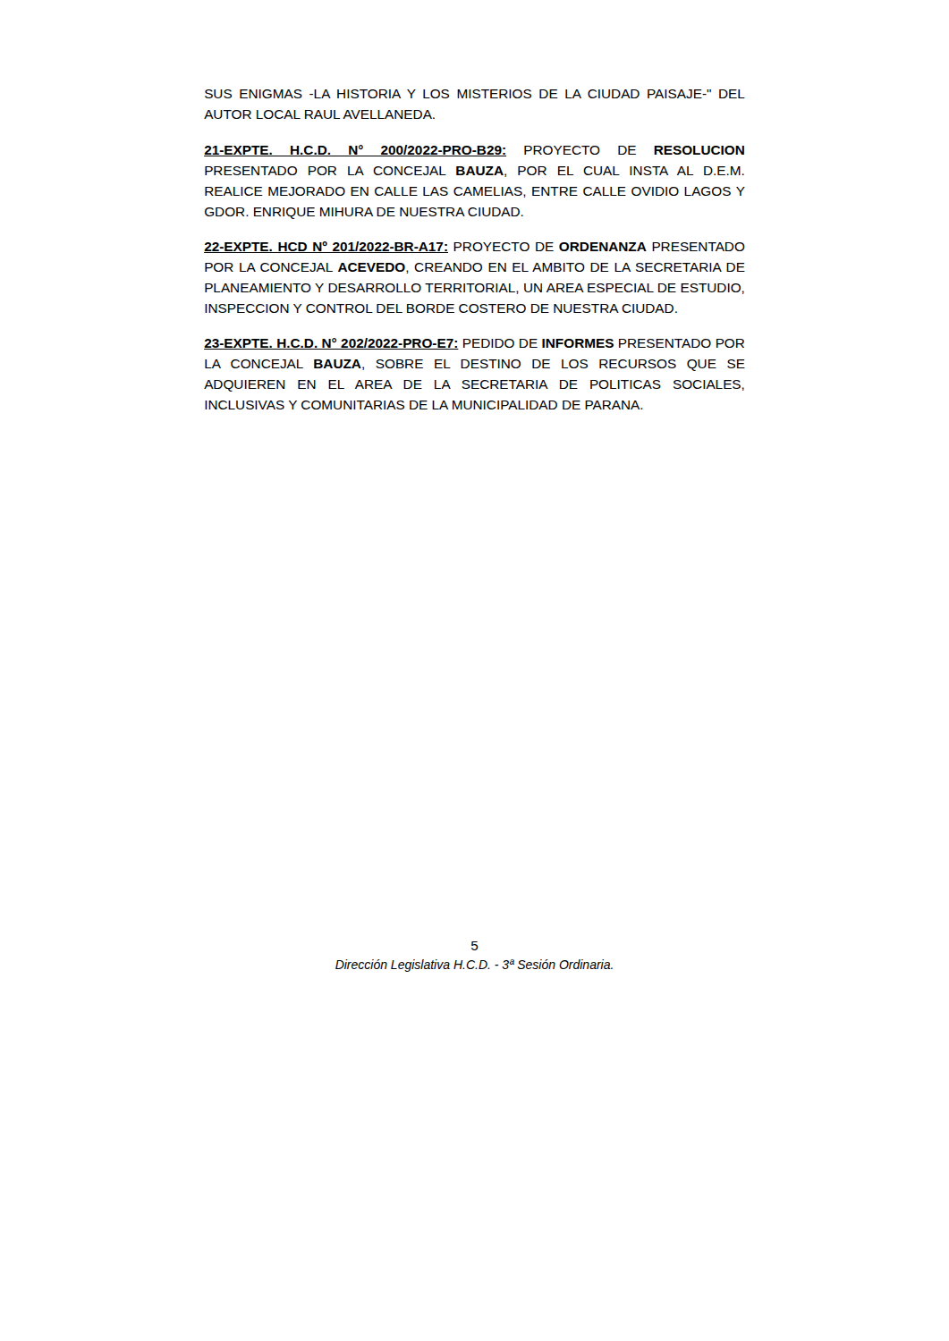SUS ENIGMAS -LA HISTORIA Y LOS MISTERIOS DE LA CIUDAD PAISAJE-" DEL AUTOR LOCAL RAUL AVELLANEDA.
21-EXPTE. H.C.D. N° 200/2022-PRO-B29: PROYECTO DE RESOLUCION PRESENTADO POR LA CONCEJAL BAUZA, POR EL CUAL INSTA AL D.E.M. REALICE MEJORADO EN CALLE LAS CAMELIAS, ENTRE CALLE OVIDIO LAGOS Y GDOR. ENRIQUE MIHURA DE NUESTRA CIUDAD.
22-EXPTE. HCD Nº 201/2022-BR-A17: PROYECTO DE ORDENANZA PRESENTADO POR LA CONCEJAL ACEVEDO, CREANDO EN EL AMBITO DE LA SECRETARIA DE PLANEAMIENTO Y DESARROLLO TERRITORIAL, UN AREA ESPECIAL DE ESTUDIO, INSPECCION Y CONTROL DEL BORDE COSTERO DE NUESTRA CIUDAD.
23-EXPTE. H.C.D. N° 202/2022-PRO-E7: PEDIDO DE INFORMES PRESENTADO POR LA CONCEJAL BAUZA, SOBRE EL DESTINO DE LOS RECURSOS QUE SE ADQUIEREN EN EL AREA DE LA SECRETARIA DE POLITICAS SOCIALES, INCLUSIVAS Y COMUNITARIAS DE LA MUNICIPALIDAD DE PARANA.
5
Dirección Legislativa H.C.D. - 3ª Sesión Ordinaria.